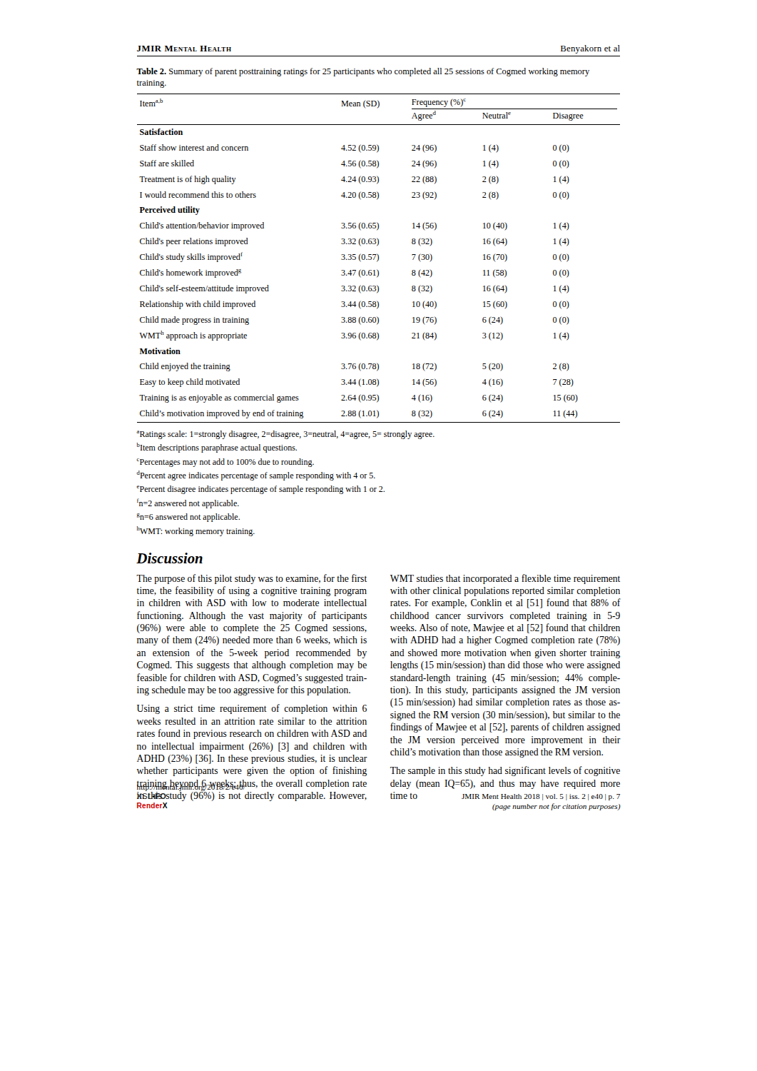JMIR Mental Health Benyakorn et al
Table 2. Summary of parent posttraining ratings for 25 participants who completed all 25 sessions of Cogmed working memory training.
| Item a,b | Mean (SD) | Frequency (%) c |
| --- | --- | --- |
| | | Agree d | Neutral e | Disagree |
| Satisfaction |
| Staff show interest and concern | 4.52 (0.59) | 24 (96) | 1 (4) | 0 (0) |
| Staff are skilled | 4.56 (0.58) | 24 (96) | 1 (4) | 0 (0) |
| Treatment is of high quality | 4.24 (0.93) | 22 (88) | 2 (8) | 1 (4) |
| I would recommend this to others | 4.20 (0.58) | 23 (92) | 2 (8) | 0 (0) |
| Perceived utility |
| Child's attention/behavior improved | 3.56 (0.65) | 14 (56) | 10 (40) | 1 (4) |
| Child's peer relations improved | 3.32 (0.63) | 8 (32) | 16 (64) | 1 (4) |
| Child's study skills improved f | 3.35 (0.57) | 7 (30) | 16 (70) | 0 (0) |
| Child's homework improved g | 3.47 (0.61) | 8 (42) | 11 (58) | 0 (0) |
| Child's self-esteem/attitude improved | 3.32 (0.63) | 8 (32) | 16 (64) | 1 (4) |
| Relationship with child improved | 3.44 (0.58) | 10 (40) | 15 (60) | 0 (0) |
| Child made progress in training | 3.88 (0.60) | 19 (76) | 6 (24) | 0 (0) |
| WMT h approach is appropriate | 3.96 (0.68) | 21 (84) | 3 (12) | 1 (4) |
| Motivation |
| Child enjoyed the training | 3.76 (0.78) | 18 (72) | 5 (20) | 2 (8) |
| Easy to keep child motivated | 3.44 (1.08) | 14 (56) | 4 (16) | 7 (28) |
| Training is as enjoyable as commercial games | 2.64 (0.95) | 4 (16) | 6 (24) | 15 (60) |
| Child’s motivation improved by end of training | 2.88 (1.01) | 8 (32) | 6 (24) | 11 (44) |
aRatings scale: 1=strongly disagree, 2=disagree, 3=neutral, 4=agree, 5= strongly agree.
bItem descriptions paraphrase actual questions.
cPercentages may not add to 100% due to rounding.
dPercent agree indicates percentage of sample responding with 4 or 5.
ePercent disagree indicates percentage of sample responding with 1 or 2.
fn=2 answered not applicable.
gn=6 answered not applicable.
hWMT: working memory training.
Discussion
The purpose of this pilot study was to examine, for the first time, the feasibility of using a cognitive training program in children with ASD with low to moderate intellectual functioning. Although the vast majority of participants (96%) were able to complete the 25 Cogmed sessions, many of them (24%) needed more than 6 weeks, which is an extension of the 5-week period recommended by Cogmed. This suggests that although completion may be feasible for children with ASD, Cogmed’s suggested training schedule may be too aggressive for this population.
Using a strict time requirement of completion within 6 weeks resulted in an attrition rate similar to the attrition rates found in previous research on children with ASD and no intellectual impairment (26%) [3] and children with ADHD (23%) [36]. In these previous studies, it is unclear whether participants were given the option of finishing training beyond 6 weeks; thus, the overall completion rate in this study (96%) is not directly comparable. However, WMT studies that incorporated a flexible time requirement with other clinical populations reported similar completion rates. For example, Conklin et al [51] found that 88% of childhood cancer survivors completed training in 5-9 weeks. Also of note, Mawjee et al [52] found that children with ADHD had a higher Cogmed completion rate (78%) and showed more motivation when given shorter training lengths (15 min/session) than did those who were assigned standard-length training (45 min/session; 44% completion). In this study, participants assigned the JM version (15 min/session) had similar completion rates as those assigned the RM version (30 min/session), but similar to the findings of Mawjee et al [52], parents of children assigned the JM version perceived more improvement in their child’s motivation than those assigned the RM version.
The sample in this study had significant levels of cognitive delay (mean IQ=65), and thus may have required more time to
http://mental.jmir.org/2018/2/e40/
XSL•FO
Render X
JMIR Ment Health 2018 | vol. 5 | iss. 2 | e40 | p. 7
(page number not for citation purposes)